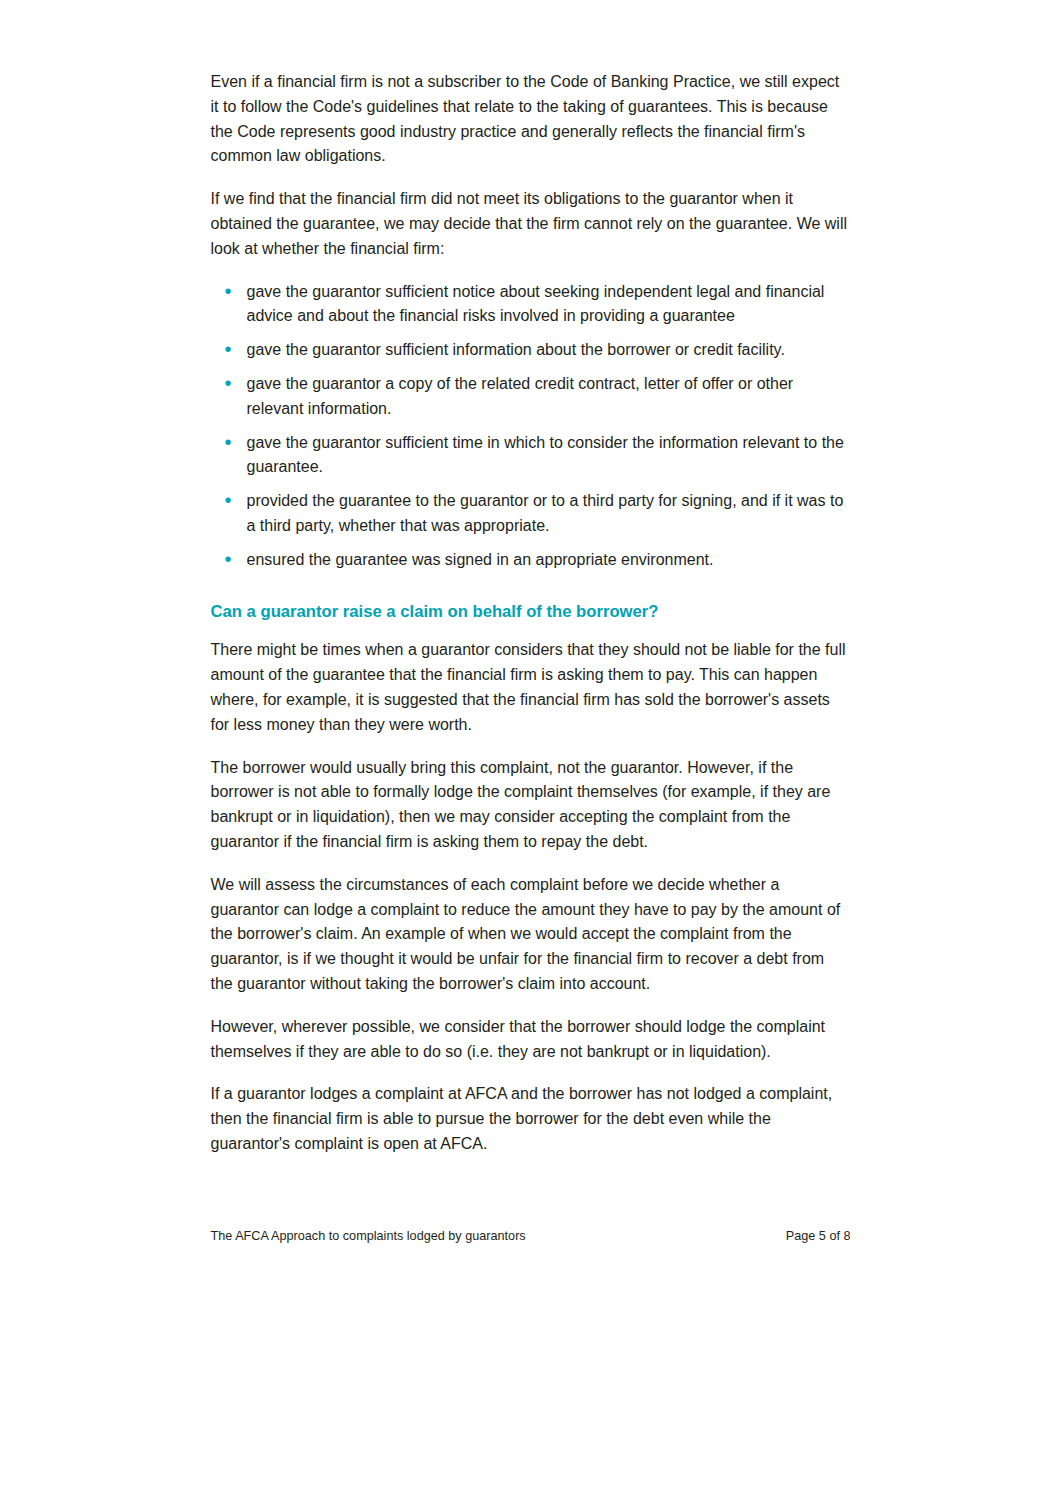Even if a financial firm is not a subscriber to the Code of Banking Practice, we still expect it to follow the Code's guidelines that relate to the taking of guarantees. This is because the Code represents good industry practice and generally reflects the financial firm's common law obligations.
If we find that the financial firm did not meet its obligations to the guarantor when it obtained the guarantee, we may decide that the firm cannot rely on the guarantee. We will look at whether the financial firm:
gave the guarantor sufficient notice about seeking independent legal and financial advice and about the financial risks involved in providing a guarantee
gave the guarantor sufficient information about the borrower or credit facility.
gave the guarantor a copy of the related credit contract, letter of offer or other relevant information.
gave the guarantor sufficient time in which to consider the information relevant to the guarantee.
provided the guarantee to the guarantor or to a third party for signing, and if it was to a third party, whether that was appropriate.
ensured the guarantee was signed in an appropriate environment.
Can a guarantor raise a claim on behalf of the borrower?
There might be times when a guarantor considers that they should not be liable for the full amount of the guarantee that the financial firm is asking them to pay. This can happen where, for example, it is suggested that the financial firm has sold the borrower's assets for less money than they were worth.
The borrower would usually bring this complaint, not the guarantor. However, if the borrower is not able to formally lodge the complaint themselves (for example, if they are bankrupt or in liquidation), then we may consider accepting the complaint from the guarantor if the financial firm is asking them to repay the debt.
We will assess the circumstances of each complaint before we decide whether a guarantor can lodge a complaint to reduce the amount they have to pay by the amount of the borrower's claim. An example of when we would accept the complaint from the guarantor, is if we thought it would be unfair for the financial firm to recover a debt from the guarantor without taking the borrower's claim into account.
However, wherever possible, we consider that the borrower should lodge the complaint themselves if they are able to do so (i.e. they are not bankrupt or in liquidation).
If a guarantor lodges a complaint at AFCA and the borrower has not lodged a complaint, then the financial firm is able to pursue the borrower for the debt even while the guarantor's complaint is open at AFCA.
The AFCA Approach to complaints lodged by guarantors
Page 5 of 8